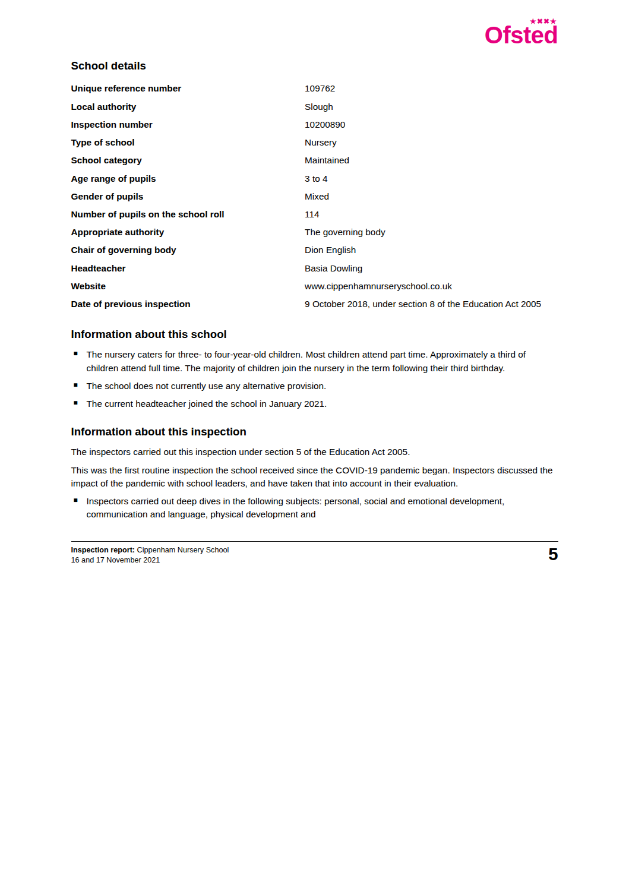★✖✖★
Ofsted
School details
| Unique reference number | 109762 |
| Local authority | Slough |
| Inspection number | 10200890 |
| Type of school | Nursery |
| School category | Maintained |
| Age range of pupils | 3 to 4 |
| Gender of pupils | Mixed |
| Number of pupils on the school roll | 114 |
| Appropriate authority | The governing body |
| Chair of governing body | Dion English |
| Headteacher | Basia Dowling |
| Website | www.cippenhamnurseryschool.co.uk |
| Date of previous inspection | 9 October 2018, under section 8 of the Education Act 2005 |
Information about this school
The nursery caters for three- to four-year-old children. Most children attend part time. Approximately a third of children attend full time. The majority of children join the nursery in the term following their third birthday.
The school does not currently use any alternative provision.
The current headteacher joined the school in January 2021.
Information about this inspection
The inspectors carried out this inspection under section 5 of the Education Act 2005.
This was the first routine inspection the school received since the COVID-19 pandemic began. Inspectors discussed the impact of the pandemic with school leaders, and have taken that into account in their evaluation.
Inspectors carried out deep dives in the following subjects: personal, social and emotional development, communication and language, physical development and
Inspection report: Cippenham Nursery School
16 and 17 November 2021
5